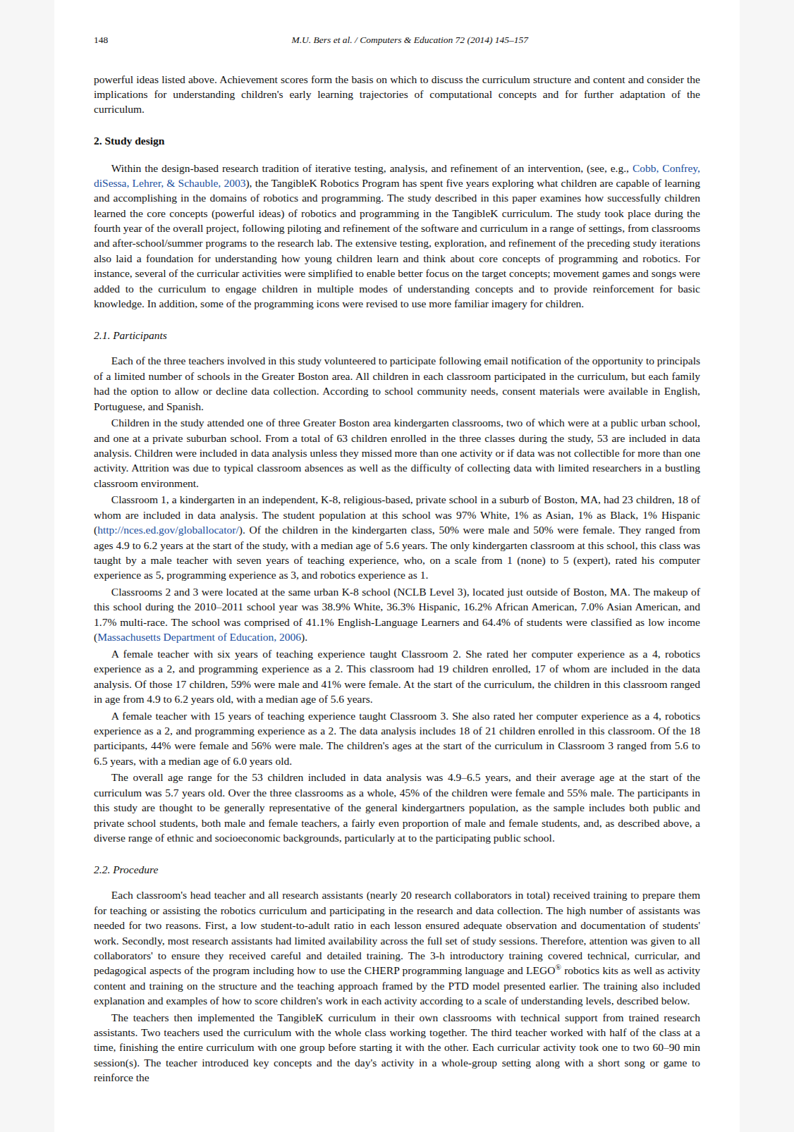148 M.U. Bers et al. / Computers & Education 72 (2014) 145–157
powerful ideas listed above. Achievement scores form the basis on which to discuss the curriculum structure and content and consider the implications for understanding children's early learning trajectories of computational concepts and for further adaptation of the curriculum.
2. Study design
Within the design-based research tradition of iterative testing, analysis, and refinement of an intervention, (see, e.g., Cobb, Confrey, diSessa, Lehrer, & Schauble, 2003), the TangibleK Robotics Program has spent five years exploring what children are capable of learning and accomplishing in the domains of robotics and programming. The study described in this paper examines how successfully children learned the core concepts (powerful ideas) of robotics and programming in the TangibleK curriculum. The study took place during the fourth year of the overall project, following piloting and refinement of the software and curriculum in a range of settings, from classrooms and after-school/summer programs to the research lab. The extensive testing, exploration, and refinement of the preceding study iterations also laid a foundation for understanding how young children learn and think about core concepts of programming and robotics. For instance, several of the curricular activities were simplified to enable better focus on the target concepts; movement games and songs were added to the curriculum to engage children in multiple modes of understanding concepts and to provide reinforcement for basic knowledge. In addition, some of the programming icons were revised to use more familiar imagery for children.
2.1. Participants
Each of the three teachers involved in this study volunteered to participate following email notification of the opportunity to principals of a limited number of schools in the Greater Boston area. All children in each classroom participated in the curriculum, but each family had the option to allow or decline data collection. According to school community needs, consent materials were available in English, Portuguese, and Spanish.
Children in the study attended one of three Greater Boston area kindergarten classrooms, two of which were at a public urban school, and one at a private suburban school. From a total of 63 children enrolled in the three classes during the study, 53 are included in data analysis. Children were included in data analysis unless they missed more than one activity or if data was not collectible for more than one activity. Attrition was due to typical classroom absences as well as the difficulty of collecting data with limited researchers in a bustling classroom environment.
Classroom 1, a kindergarten in an independent, K-8, religious-based, private school in a suburb of Boston, MA, had 23 children, 18 of whom are included in data analysis. The student population at this school was 97% White, 1% as Asian, 1% as Black, 1% Hispanic (http://nces.ed.gov/globallocator/). Of the children in the kindergarten class, 50% were male and 50% were female. They ranged from ages 4.9 to 6.2 years at the start of the study, with a median age of 5.6 years. The only kindergarten classroom at this school, this class was taught by a male teacher with seven years of teaching experience, who, on a scale from 1 (none) to 5 (expert), rated his computer experience as 5, programming experience as 3, and robotics experience as 1.
Classrooms 2 and 3 were located at the same urban K-8 school (NCLB Level 3), located just outside of Boston, MA. The makeup of this school during the 2010–2011 school year was 38.9% White, 36.3% Hispanic, 16.2% African American, 7.0% Asian American, and 1.7% multi-race. The school was comprised of 41.1% English-Language Learners and 64.4% of students were classified as low income (Massachusetts Department of Education, 2006).
A female teacher with six years of teaching experience taught Classroom 2. She rated her computer experience as a 4, robotics experience as a 2, and programming experience as a 2. This classroom had 19 children enrolled, 17 of whom are included in the data analysis. Of those 17 children, 59% were male and 41% were female. At the start of the curriculum, the children in this classroom ranged in age from 4.9 to 6.2 years old, with a median age of 5.6 years.
A female teacher with 15 years of teaching experience taught Classroom 3. She also rated her computer experience as a 4, robotics experience as a 2, and programming experience as a 2. The data analysis includes 18 of 21 children enrolled in this classroom. Of the 18 participants, 44% were female and 56% were male. The children's ages at the start of the curriculum in Classroom 3 ranged from 5.6 to 6.5 years, with a median age of 6.0 years old.
The overall age range for the 53 children included in data analysis was 4.9–6.5 years, and their average age at the start of the curriculum was 5.7 years old. Over the three classrooms as a whole, 45% of the children were female and 55% male. The participants in this study are thought to be generally representative of the general kindergartners population, as the sample includes both public and private school students, both male and female teachers, a fairly even proportion of male and female students, and, as described above, a diverse range of ethnic and socioeconomic backgrounds, particularly at to the participating public school.
2.2. Procedure
Each classroom's head teacher and all research assistants (nearly 20 research collaborators in total) received training to prepare them for teaching or assisting the robotics curriculum and participating in the research and data collection. The high number of assistants was needed for two reasons. First, a low student-to-adult ratio in each lesson ensured adequate observation and documentation of students' work. Secondly, most research assistants had limited availability across the full set of study sessions. Therefore, attention was given to all collaborators' to ensure they received careful and detailed training. The 3-h introductory training covered technical, curricular, and pedagogical aspects of the program including how to use the CHERP programming language and LEGO® robotics kits as well as activity content and training on the structure and the teaching approach framed by the PTD model presented earlier. The training also included explanation and examples of how to score children's work in each activity according to a scale of understanding levels, described below.
The teachers then implemented the TangibleK curriculum in their own classrooms with technical support from trained research assistants. Two teachers used the curriculum with the whole class working together. The third teacher worked with half of the class at a time, finishing the entire curriculum with one group before starting it with the other. Each curricular activity took one to two 60–90 min session(s). The teacher introduced key concepts and the day's activity in a whole-group setting along with a short song or game to reinforce the